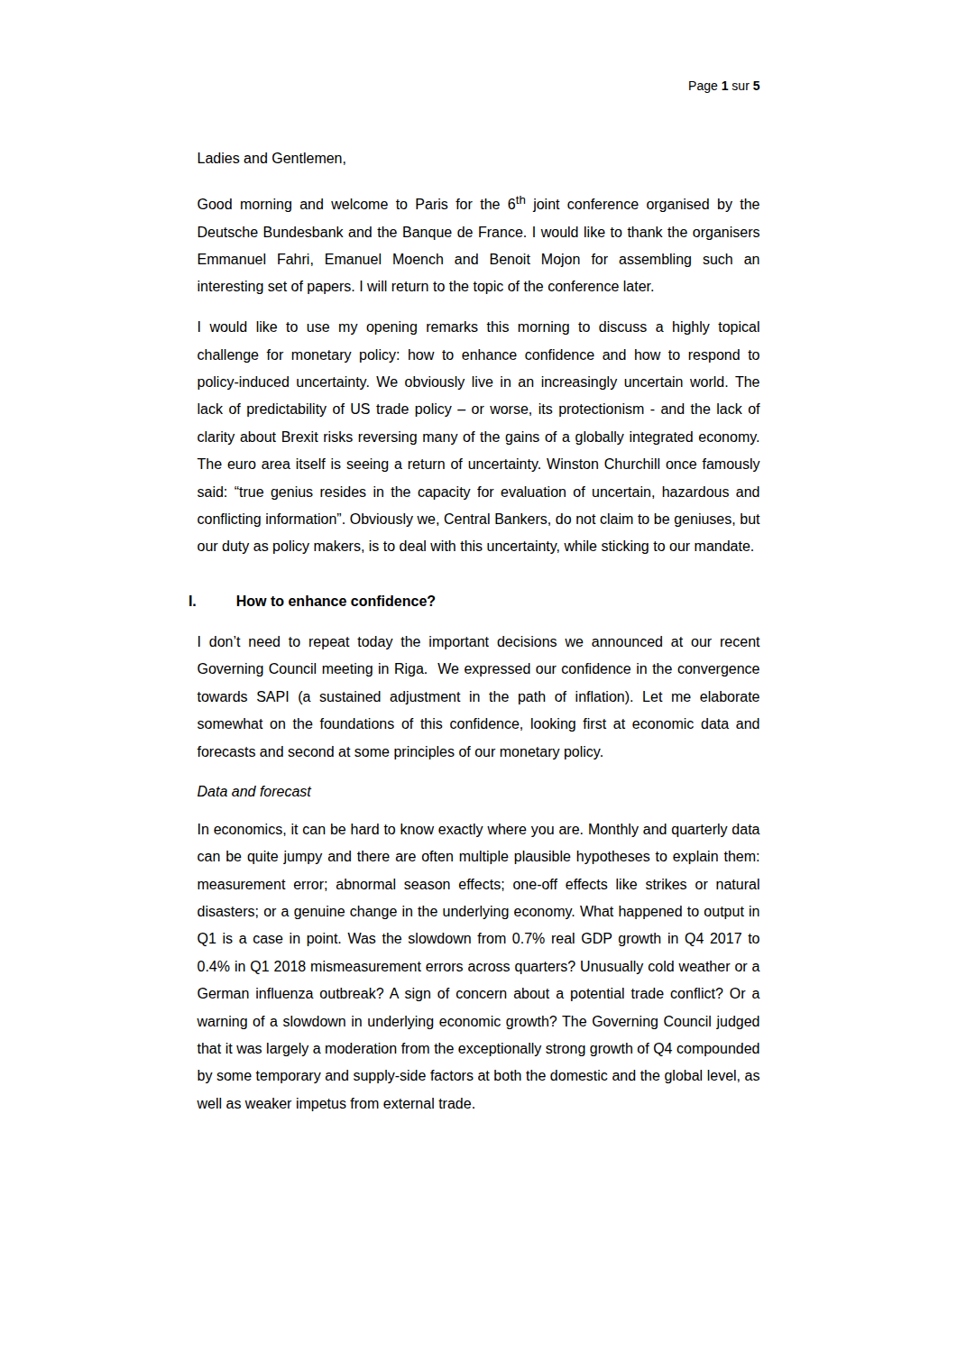Page 1 sur 5
Ladies and Gentlemen,
Good morning and welcome to Paris for the 6th joint conference organised by the Deutsche Bundesbank and the Banque de France. I would like to thank the organisers Emmanuel Fahri, Emanuel Moench and Benoit Mojon for assembling such an interesting set of papers. I will return to the topic of the conference later.
I would like to use my opening remarks this morning to discuss a highly topical challenge for monetary policy: how to enhance confidence and how to respond to policy-induced uncertainty. We obviously live in an increasingly uncertain world. The lack of predictability of US trade policy – or worse, its protectionism - and the lack of clarity about Brexit risks reversing many of the gains of a globally integrated economy. The euro area itself is seeing a return of uncertainty. Winston Churchill once famously said: “true genius resides in the capacity for evaluation of uncertain, hazardous and conflicting information”. Obviously we, Central Bankers, do not claim to be geniuses, but our duty as policy makers, is to deal with this uncertainty, while sticking to our mandate.
I. How to enhance confidence?
I don’t need to repeat today the important decisions we announced at our recent Governing Council meeting in Riga. We expressed our confidence in the convergence towards SAPI (a sustained adjustment in the path of inflation). Let me elaborate somewhat on the foundations of this confidence, looking first at economic data and forecasts and second at some principles of our monetary policy.
Data and forecast
In economics, it can be hard to know exactly where you are. Monthly and quarterly data can be quite jumpy and there are often multiple plausible hypotheses to explain them: measurement error; abnormal season effects; one-off effects like strikes or natural disasters; or a genuine change in the underlying economy. What happened to output in Q1 is a case in point. Was the slowdown from 0.7% real GDP growth in Q4 2017 to 0.4% in Q1 2018 mismeasurement errors across quarters? Unusually cold weather or a German influenza outbreak? A sign of concern about a potential trade conflict? Or a warning of a slowdown in underlying economic growth? The Governing Council judged that it was largely a moderation from the exceptionally strong growth of Q4 compounded by some temporary and supply-side factors at both the domestic and the global level, as well as weaker impetus from external trade.